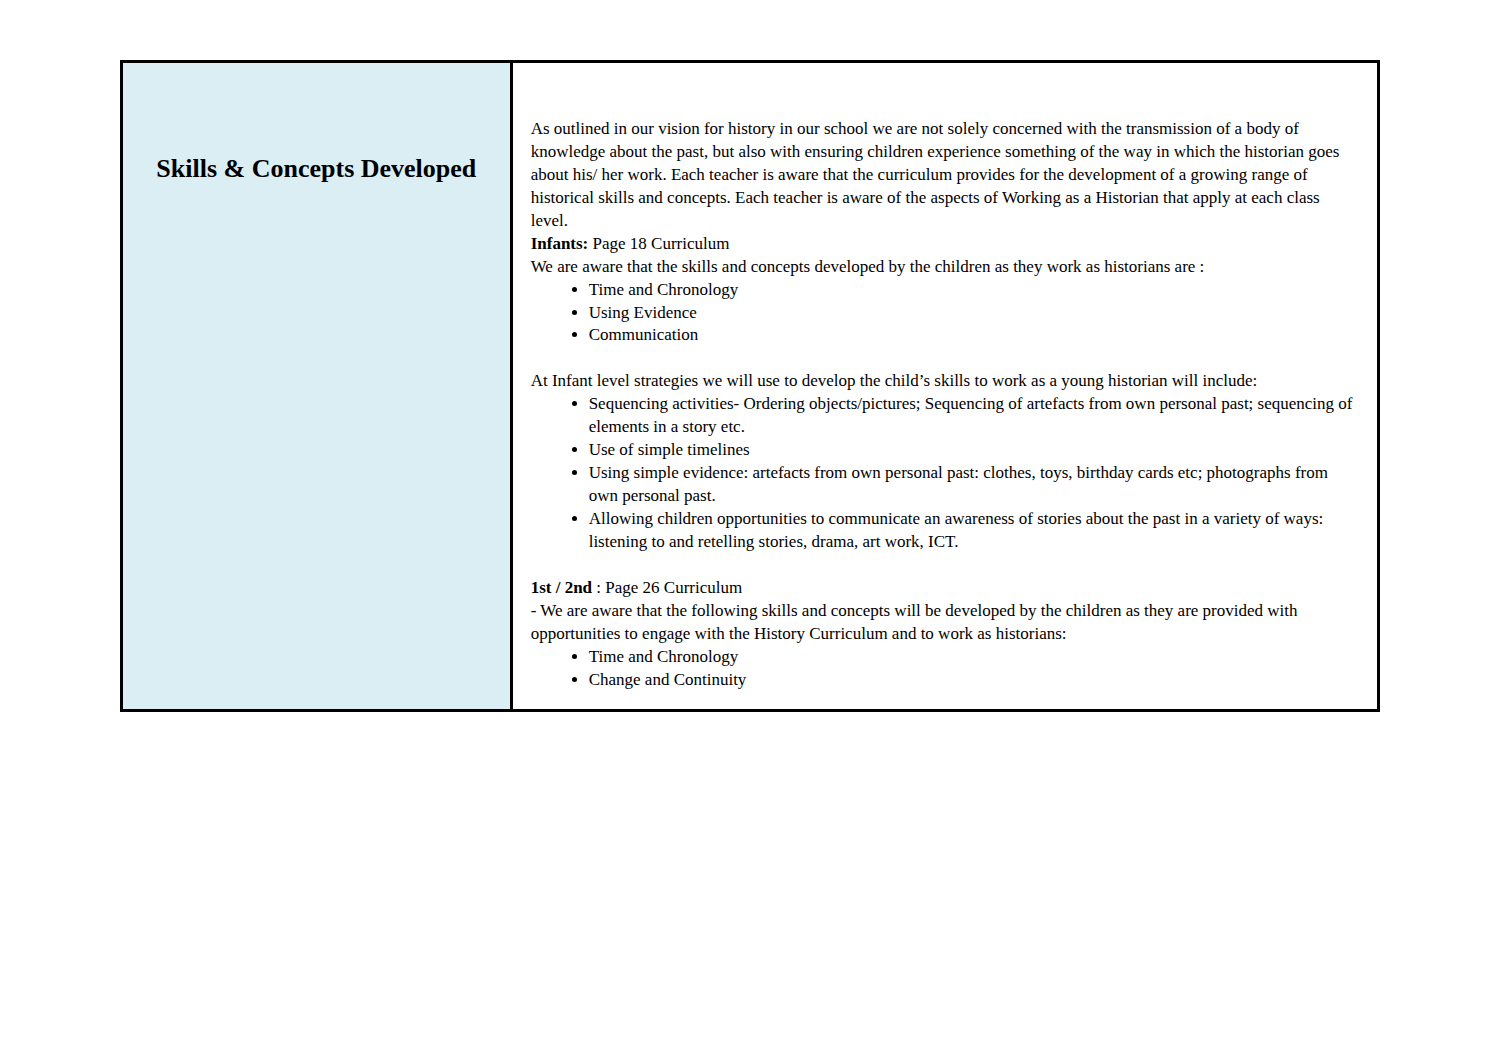| Skills & Concepts Developed | As outlined in our vision for history in our school we are not solely concerned with the transmission of a body of knowledge about the past, but also with ensuring children experience something of the way in which the historian goes about his/ her work. Each teacher is aware that the curriculum provides for the development of a growing range of historical skills and concepts. Each teacher is aware of the aspects of Working as a Historian that apply at each class level. Infants: Page 18 Curriculum We are aware that the skills and concepts developed by the children as they work as historians are : Time and Chronology Using Evidence Communication At Infant level strategies we will use to develop the child’s skills to work as a young historian will include: Sequencing activities- Ordering objects/pictures; Sequencing of artefacts from own personal past; sequencing of elements in a story etc. Use of simple timelines Using simple evidence: artefacts from own personal past: clothes, toys, birthday cards etc; photographs from own personal past. Allowing children opportunities to communicate an awareness of stories about the past in a variety of ways: listening to and retelling stories, drama, art work, ICT. 1st / 2nd : Page 26 Curriculum - We are aware that the following skills and concepts will be developed by the children as they are provided with opportunities to engage with the History Curriculum and to work as historians: Time and Chronology Change and Continuity |